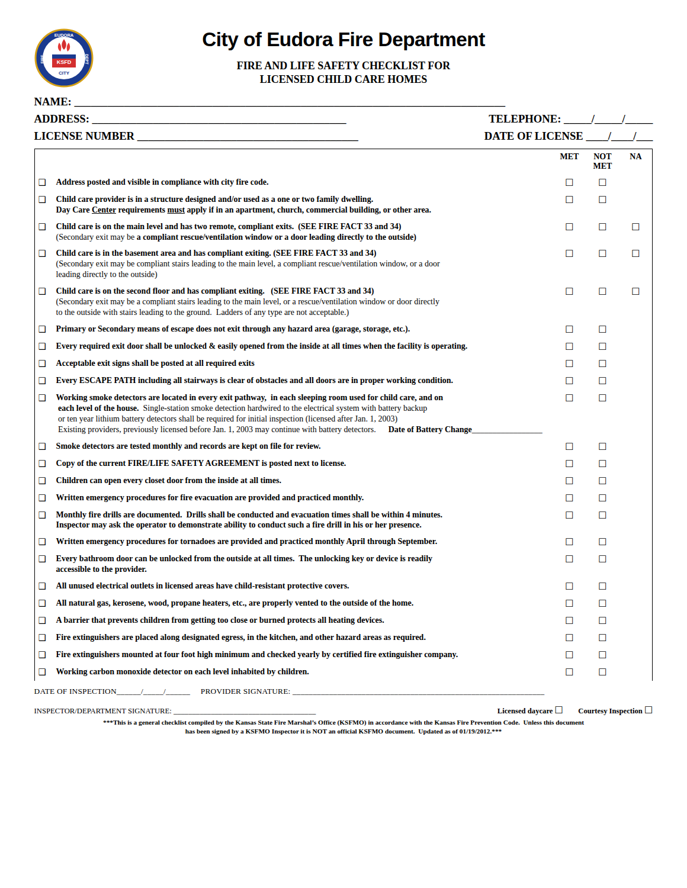KSFD CITY EUDORA FIRE DEPT
City of Eudora Fire Department
FIRE AND LIFE SAFETY CHECKLIST FOR
LICENSED CHILD CARE HOMES
NAME: ______________________________________________________________________________
ADDRESS: ______________________________________________ TELEPHONE: _____/_____/_____
LICENSE NUMBER ________________________________________ DATE OF LICENSE ____/____/___
| | | MET | NOT MET | NA |
| ❑ | Address posted and visible in compliance with city fire code. | ☐ | ☐ | |
| ❑ | Child care provider is in a structure designed and/or used as a one or two family dwelling. Day Care Center requirements must apply if in an apartment, church, commercial building, or other area. | ☐ | ☐ | |
| ❑ | Child care is on the main level and has two remote, compliant exits. (SEE FIRE FACT 33 and 34) (Secondary exit may be a compliant rescue/ventilation window or a door leading directly to the outside) | ☐ | ☐ | ☐ |
| ❑ | Child care is in the basement area and has compliant exiting. (SEE FIRE FACT 33 and 34) (Secondary exit may be compliant stairs leading to the main level, a compliant rescue/ventilation window, or a door leading directly to the outside) | ☐ | ☐ | ☐ |
| ❑ | Child care is on the second floor and has compliant exiting. (SEE FIRE FACT 33 and 34) (Secondary exit may be a compliant stairs leading to the main level, or a rescue/ventilation window or door directly to the outside with stairs leading to the ground. Ladders of any type are not acceptable.) | ☐ | ☐ | ☐ |
| ❑ | Primary or Secondary means of escape does not exit through any hazard area (garage, storage, etc.). | ☐ | ☐ | |
| ❑ | Every required exit door shall be unlocked & easily opened from the inside at all times when the facility is operating. | ☐ | ☐ | |
| ❑ | Acceptable exit signs shall be posted at all required exits | ☐ | ☐ | |
| ❑ | Every ESCAPE PATH including all stairways is clear of obstacles and all doors are in proper working condition. | ☐ | ☐ | |
| ❑ | Working smoke detectors are located in every exit pathway, in each sleeping room used for child care, and on each level of the house. Single-station smoke detection hardwired to the electrical system with battery backup or ten year lithium battery detectors shall be required for initial inspection (licensed after Jan. 1, 2003) Existing providers, previously licensed before Jan. 1, 2003 may continue with battery detectors. Date of Battery Change _________________ | ☐ | ☐ | |
| ❑ | Smoke detectors are tested monthly and records are kept on file for review. | ☐ | ☐ | |
| ❑ | Copy of the current FIRE/LIFE SAFETY AGREEMENT is posted next to license. | ☐ | ☐ | |
| ❑ | Children can open every closet door from the inside at all times. | ☐ | ☐ | |
| ❑ | Written emergency procedures for fire evacuation are provided and practiced monthly. | ☐ | ☐ | |
| ❑ | Monthly fire drills are documented. Drills shall be conducted and evacuation times shall be within 4 minutes. Inspector may ask the operator to demonstrate ability to conduct such a fire drill in his or her presence. | ☐ | ☐ | |
| ❑ | Written emergency procedures for tornadoes are provided and practiced monthly April through September. | ☐ | ☐ | |
| ❑ | Every bathroom door can be unlocked from the outside at all times. The unlocking key or device is readily accessible to the provider. | ☐ | ☐ | |
| ❑ | All unused electrical outlets in licensed areas have child-resistant protective covers. | ☐ | ☐ | |
| ❑ | All natural gas, kerosene, wood, propane heaters, etc., are properly vented to the outside of the home. | ☐ | ☐ | |
| ❑ | A barrier that prevents children from getting too close or burned protects all heating devices. | ☐ | ☐ | |
| ❑ | Fire extinguishers are placed along designated egress, in the kitchen, and other hazard areas as required. | ☐ | ☐ | |
| ❑ | Fire extinguishers mounted at four foot high minimum and checked yearly by certified fire extinguisher company. | ☐ | ☐ | |
| ❑ | Working carbon monoxide detector on each level inhabited by children. | ☐ | ☐ | |
DATE OF INSPECTION______/_____/______ PROVIDER SIGNATURE: ______________________________________________________________
INSPECTOR/DEPARTMENT SIGNATURE: ______________________________________ Licensed daycare ☐ Courtesy Inspection ☐
***This is a general checklist compiled by the Kansas State Fire Marshal’s Office (KSFMO) in accordance with the Kansas Fire Prevention Code. Unless this document
has been signed by a KSFMO Inspector it is NOT an official KSFMO document. Updated as of 01/19/2012.***